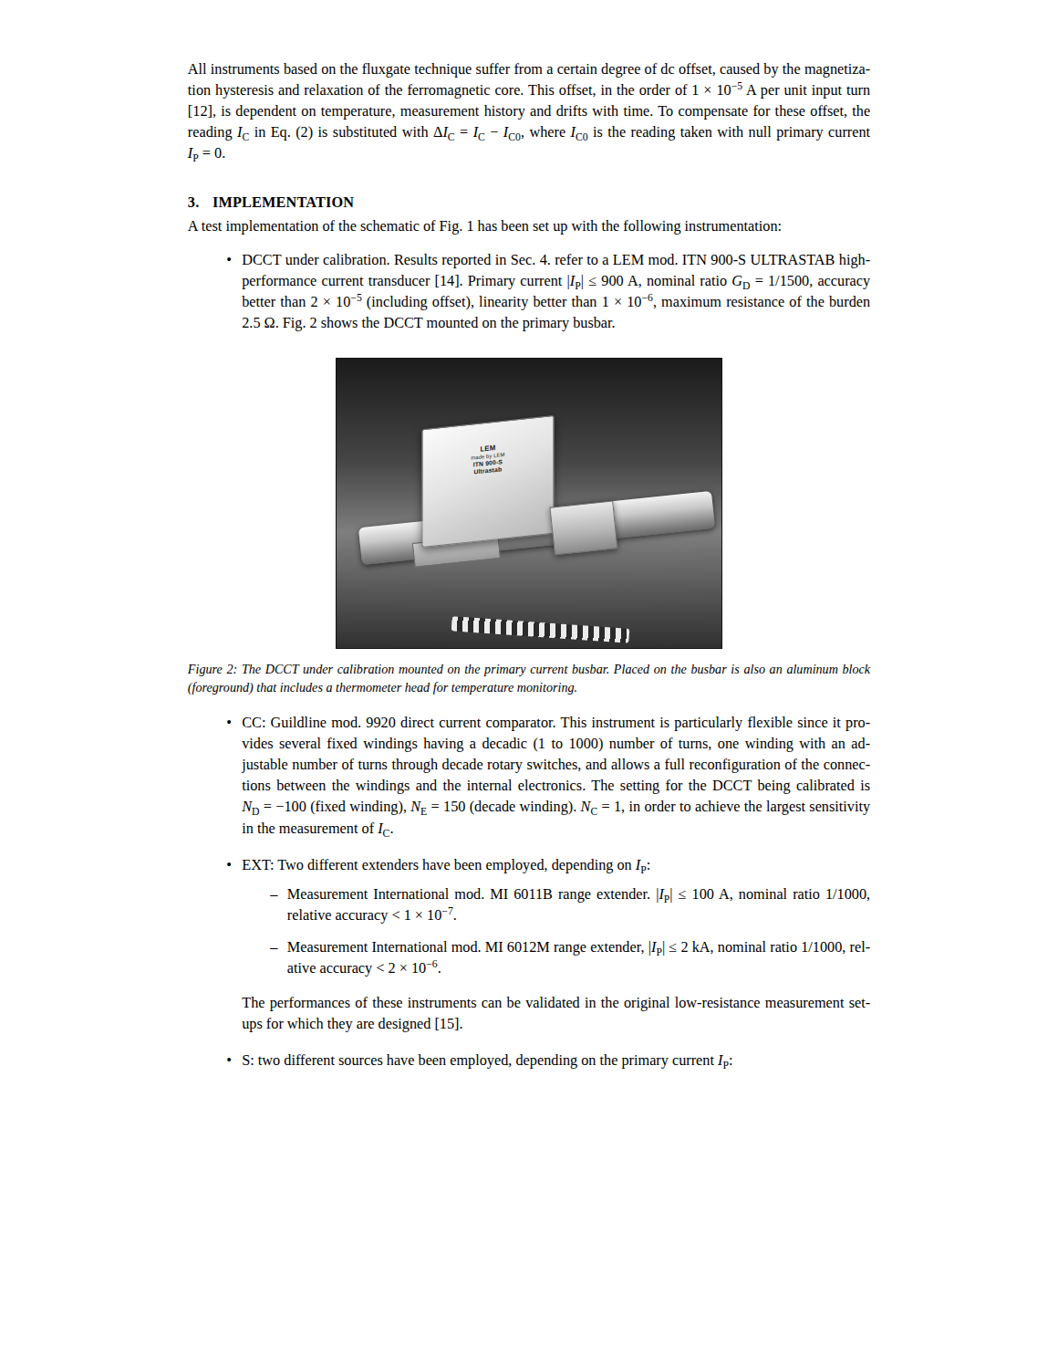All instruments based on the fluxgate technique suffer from a certain degree of dc offset, caused by the magnetization hysteresis and relaxation of the ferromagnetic core. This offset, in the order of 1 × 10−5 A per unit input turn [12], is dependent on temperature, measurement history and drifts with time. To compensate for these offset, the reading IC in Eq. (2) is substituted with ΔIC = IC − IC0, where IC0 is the reading taken with null primary current IP = 0.
3. IMPLEMENTATION
A test implementation of the schematic of Fig. 1 has been set up with the following instrumentation:
DCCT under calibration. Results reported in Sec. 4. refer to a LEM mod. ITN 900-S ULTRASTAB high-performance current transducer [14]. Primary current |IP| ≤ 900 A, nominal ratio GD = 1/1500, accuracy better than 2 × 10−5 (including offset), linearity better than 1 × 10−6, maximum resistance of the burden 2.5 Ω. Fig. 2 shows the DCCT mounted on the primary busbar.
LEM
made by LEM
ITN 900-S
Ultrastab
Figure 2: The DCCT under calibration mounted on the primary current busbar. Placed on the busbar is also an aluminum block (foreground) that includes a thermometer head for temperature monitoring.
CC: Guildline mod. 9920 direct current comparator. This instrument is particularly flexible since it provides several fixed windings having a decadic (1 to 1000) number of turns, one winding with an adjustable number of turns through decade rotary switches, and allows a full reconfiguration of the connections between the windings and the internal electronics. The setting for the DCCT being calibrated is ND = −100 (fixed winding), NE = 150 (decade winding). NC = 1, in order to achieve the largest sensitivity in the measurement of IC.
EXT: Two different extenders have been employed, depending on IP:
Measurement International mod. MI 6011B range extender. |IP| ≤ 100 A, nominal ratio 1/1000, relative accuracy < 1 × 10−7.
Measurement International mod. MI 6012M range extender, |IP| ≤ 2 kA, nominal ratio 1/1000, relative accuracy < 2 × 10−6.
The performances of these instruments can be validated in the original low-resistance measurement setups for which they are designed [15].
S: two different sources have been employed, depending on the primary current IP: